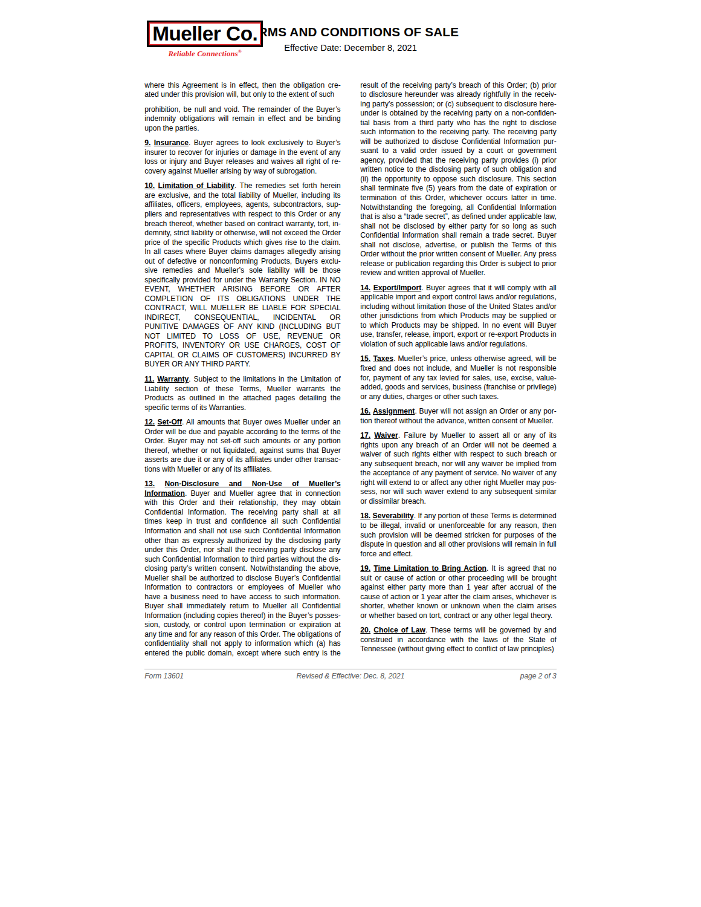Mueller Co.
Reliable Connections®
TERMS AND CONDITIONS OF SALE
Effective Date: December 8, 2021
where this Agreement is in effect, then the obligation created under this provision will, but only to the extent of such
prohibition, be null and void. The remainder of the Buyer’s indemnity obligations will remain in effect and be binding upon the parties.
9. Insurance. Buyer agrees to look exclusively to Buyer’s insurer to recover for injuries or damage in the event of any loss or injury and Buyer releases and waives all right of recovery against Mueller arising by way of subrogation.
10. Limitation of Liability. The remedies set forth herein are exclusive, and the total liability of Mueller, including its affiliates, officers, employees, agents, subcontractors, suppliers and representatives with respect to this Order or any breach thereof, whether based on contract warranty, tort, indemnity, strict liability or otherwise, will not exceed the Order price of the specific Products which gives rise to the claim. In all cases where Buyer claims damages allegedly arising out of defective or nonconforming Products, Buyers exclusive remedies and Mueller’s sole liability will be those specifically provided for under the Warranty Section. IN NO EVENT, WHETHER ARISING BEFORE OR AFTER COMPLETION OF ITS OBLIGATIONS UNDER THE CONTRACT, WILL MUELLER BE LIABLE FOR SPECIAL INDIRECT, CONSEQUENTIAL, INCIDENTAL OR PUNITIVE DAMAGES OF ANY KIND (INCLUDING BUT NOT LIMITED TO LOSS OF USE, REVENUE OR PROFITS, INVENTORY OR USE CHARGES, COST OF CAPITAL OR CLAIMS OF CUSTOMERS) INCURRED BY BUYER OR ANY THIRD PARTY.
11. Warranty. Subject to the limitations in the Limitation of Liability section of these Terms, Mueller warrants the Products as outlined in the attached pages detailing the specific terms of its Warranties.
12. Set-Off. All amounts that Buyer owes Mueller under an Order will be due and payable according to the terms of the Order. Buyer may not set-off such amounts or any portion thereof, whether or not liquidated, against sums that Buyer asserts are due it or any of its affiliates under other transactions with Mueller or any of its affiliates.
13. Non-Disclosure and Non-Use of Mueller’s Information. Buyer and Mueller agree that in connection with this Order and their relationship, they may obtain Confidential Information. The receiving party shall at all times keep in trust and confidence all such Confidential Information and shall not use such Confidential Information other than as expressly authorized by the disclosing party under this Order, nor shall the receiving party disclose any such Confidential Information to third parties without the disclosing party’s written consent. Notwithstanding the above, Mueller shall be authorized to disclose Buyer’s Confidential Information to contractors or employees of Mueller who have a business need to have access to such information. Buyer shall immediately return to Mueller all Confidential Information (including copies thereof) in the Buyer’s possession, custody, or control upon termination or expiration at any time and for any reason of this Order. The obligations of confidentiality shall not apply to information which (a) has entered the public domain, except where such entry is the result of the receiving party’s breach of this Order; (b) prior to disclosure hereunder was already rightfully in the receiving party’s possession; or (c) subsequent to disclosure hereunder is obtained by the receiving party on a non-confidential basis from a third party who has the right to disclose such information to the receiving party. The receiving party will be authorized to disclose Confidential Information pursuant to a valid order issued by a court or government agency, provided that the receiving party provides (i) prior written notice to the disclosing party of such obligation and (ii) the opportunity to oppose such disclosure. This section shall terminate five (5) years from the date of expiration or termination of this Order, whichever occurs latter in time. Notwithstanding the foregoing, all Confidential Information that is also a “trade secret”, as defined under applicable law, shall not be disclosed by either party for so long as such Confidential Information shall remain a trade secret. Buyer shall not disclose, advertise, or publish the Terms of this Order without the prior written consent of Mueller. Any press release or publication regarding this Order is subject to prior review and written approval of Mueller.
14. Export/Import. Buyer agrees that it will comply with all applicable import and export control laws and/or regulations, including without limitation those of the United States and/or other jurisdictions from which Products may be supplied or to which Products may be shipped. In no event will Buyer use, transfer, release, import, export or re-export Products in violation of such applicable laws and/or regulations.
15. Taxes. Mueller’s price, unless otherwise agreed, will be fixed and does not include, and Mueller is not responsible for, payment of any tax levied for sales, use, excise, value-added, goods and services, business (franchise or privilege) or any duties, charges or other such taxes.
16. Assignment. Buyer will not assign an Order or any portion thereof without the advance, written consent of Mueller.
17. Waiver. Failure by Mueller to assert all or any of its rights upon any breach of an Order will not be deemed a waiver of such rights either with respect to such breach or any subsequent breach, nor will any waiver be implied from the acceptance of any payment of service. No waiver of any right will extend to or affect any other right Mueller may possess, nor will such waver extend to any subsequent similar or dissimilar breach.
18. Severability. If any portion of these Terms is determined to be illegal, invalid or unenforceable for any reason, then such provision will be deemed stricken for purposes of the dispute in question and all other provisions will remain in full force and effect.
19. Time Limitation to Bring Action. It is agreed that no suit or cause of action or other proceeding will be brought against either party more than 1 year after accrual of the cause of action or 1 year after the claim arises, whichever is shorter, whether known or unknown when the claim arises or whether based on tort, contract or any other legal theory.
20. Choice of Law. These terms will be governed by and construed in accordance with the laws of the State of Tennessee (without giving effect to conflict of law principles)
Form 13601
Revised & Effective: Dec. 8, 2021
page 2 of 3